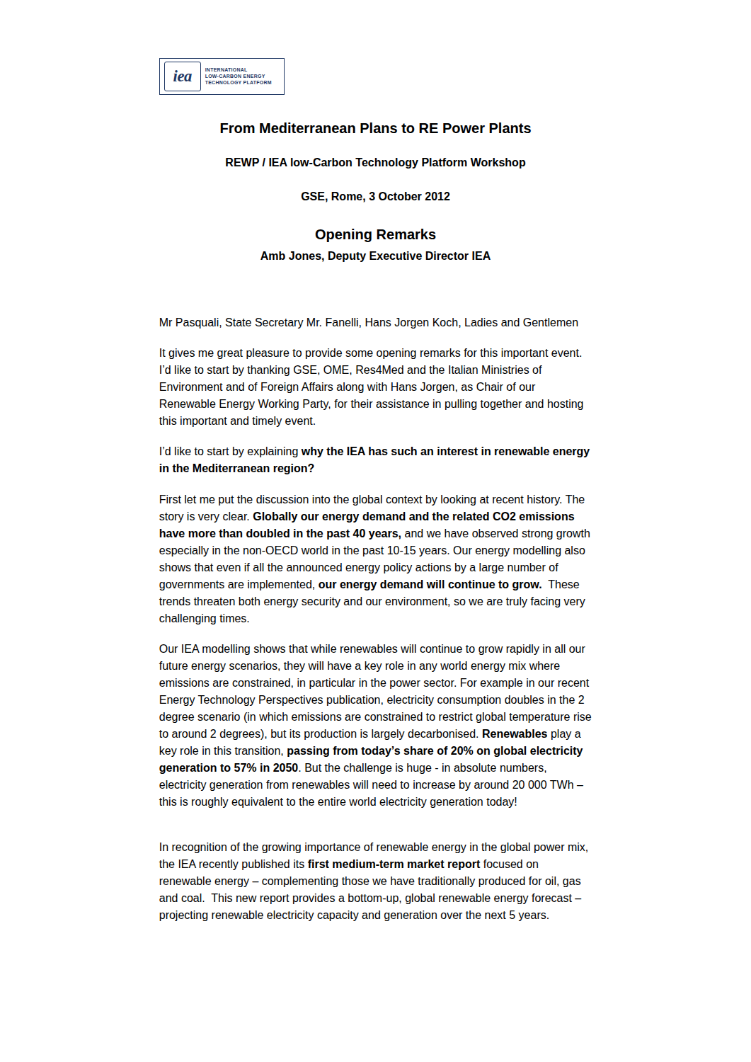iea
International
Low-Carbon Energy
Technology Platform
From Mediterranean Plans to RE Power Plants
REWP / IEA low-Carbon Technology Platform Workshop
GSE, Rome, 3 October 2012
Opening Remarks
Amb Jones, Deputy Executive Director IEA
Mr Pasquali, State Secretary Mr. Fanelli, Hans Jorgen Koch, Ladies and Gentlemen
It gives me great pleasure to provide some opening remarks for this important event. I’d like to start by thanking GSE, OME, Res4Med and the Italian Ministries of Environment and of Foreign Affairs along with Hans Jorgen, as Chair of our Renewable Energy Working Party, for their assistance in pulling together and hosting this important and timely event.
I’d like to start by explaining why the IEA has such an interest in renewable energy in the Mediterranean region?
First let me put the discussion into the global context by looking at recent history. The story is very clear. Globally our energy demand and the related CO2 emissions have more than doubled in the past 40 years, and we have observed strong growth especially in the non-OECD world in the past 10-15 years. Our energy modelling also shows that even if all the announced energy policy actions by a large number of governments are implemented, our energy demand will continue to grow. These trends threaten both energy security and our environment, so we are truly facing very challenging times.
Our IEA modelling shows that while renewables will continue to grow rapidly in all our future energy scenarios, they will have a key role in any world energy mix where emissions are constrained, in particular in the power sector. For example in our recent Energy Technology Perspectives publication, electricity consumption doubles in the 2 degree scenario (in which emissions are constrained to restrict global temperature rise to around 2 degrees), but its production is largely decarbonised. Renewables play a key role in this transition, passing from today’s share of 20% on global electricity generation to 57% in 2050. But the challenge is huge - in absolute numbers, electricity generation from renewables will need to increase by around 20 000 TWh – this is roughly equivalent to the entire world electricity generation today!
In recognition of the growing importance of renewable energy in the global power mix, the IEA recently published its first medium-term market report focused on renewable energy – complementing those we have traditionally produced for oil, gas and coal. This new report provides a bottom-up, global renewable energy forecast – projecting renewable electricity capacity and generation over the next 5 years.